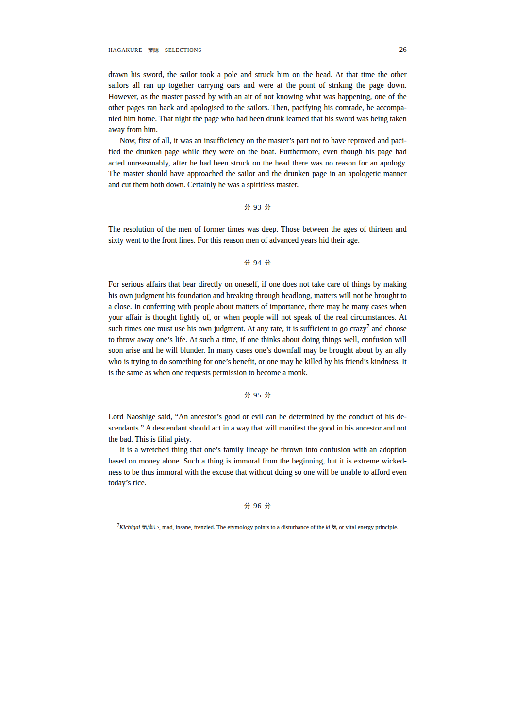Hagakure · 葉隠 · Selections 26
drawn his sword, the sailor took a pole and struck him on the head. At that time the other sailors all ran up together carrying oars and were at the point of striking the page down. However, as the master passed by with an air of not knowing what was happening, one of the other pages ran back and apologised to the sailors. Then, pacifying his comrade, he accompanied him home. That night the page who had been drunk learned that his sword was being taken away from him.
Now, first of all, it was an insufficiency on the master’s part not to have reproved and pacified the drunken page while they were on the boat. Furthermore, even though his page had acted unreasonably, after he had been struck on the head there was no reason for an apology. The master should have approached the sailor and the drunken page in an apologetic manner and cut them both down. Certainly he was a spiritless master.
分93分
The resolution of the men of former times was deep. Those between the ages of thirteen and sixty went to the front lines. For this reason men of advanced years hid their age.
分94分
For serious affairs that bear directly on oneself, if one does not take care of things by making his own judgment his foundation and breaking through headlong, matters will not be brought to a close. In conferring with people about matters of importance, there may be many cases when your affair is thought lightly of, or when people will not speak of the real circumstances. At such times one must use his own judgment. At any rate, it is sufficient to go crazy7 and choose to throw away one’s life. At such a time, if one thinks about doing things well, confusion will soon arise and he will blunder. In many cases one’s downfall may be brought about by an ally who is trying to do something for one’s benefit, or one may be killed by his friend’s kindness. It is the same as when one requests permission to become a monk.
分95分
Lord Naoshige said, “An ancestor’s good or evil can be determined by the conduct of his descendants.” A descendant should act in a way that will manifest the good in his ancestor and not the bad. This is filial piety.
It is a wretched thing that one’s family lineage be thrown into confusion with an adoption based on money alone. Such a thing is immoral from the beginning, but it is extreme wickedness to be thus immoral with the excuse that without doing so one will be unable to afford even today’s rice.
分96分
7 Kichigai 気違い, mad, insane, frenzied. The etymology points to a disturbance of the ki 気 or vital energy principle.